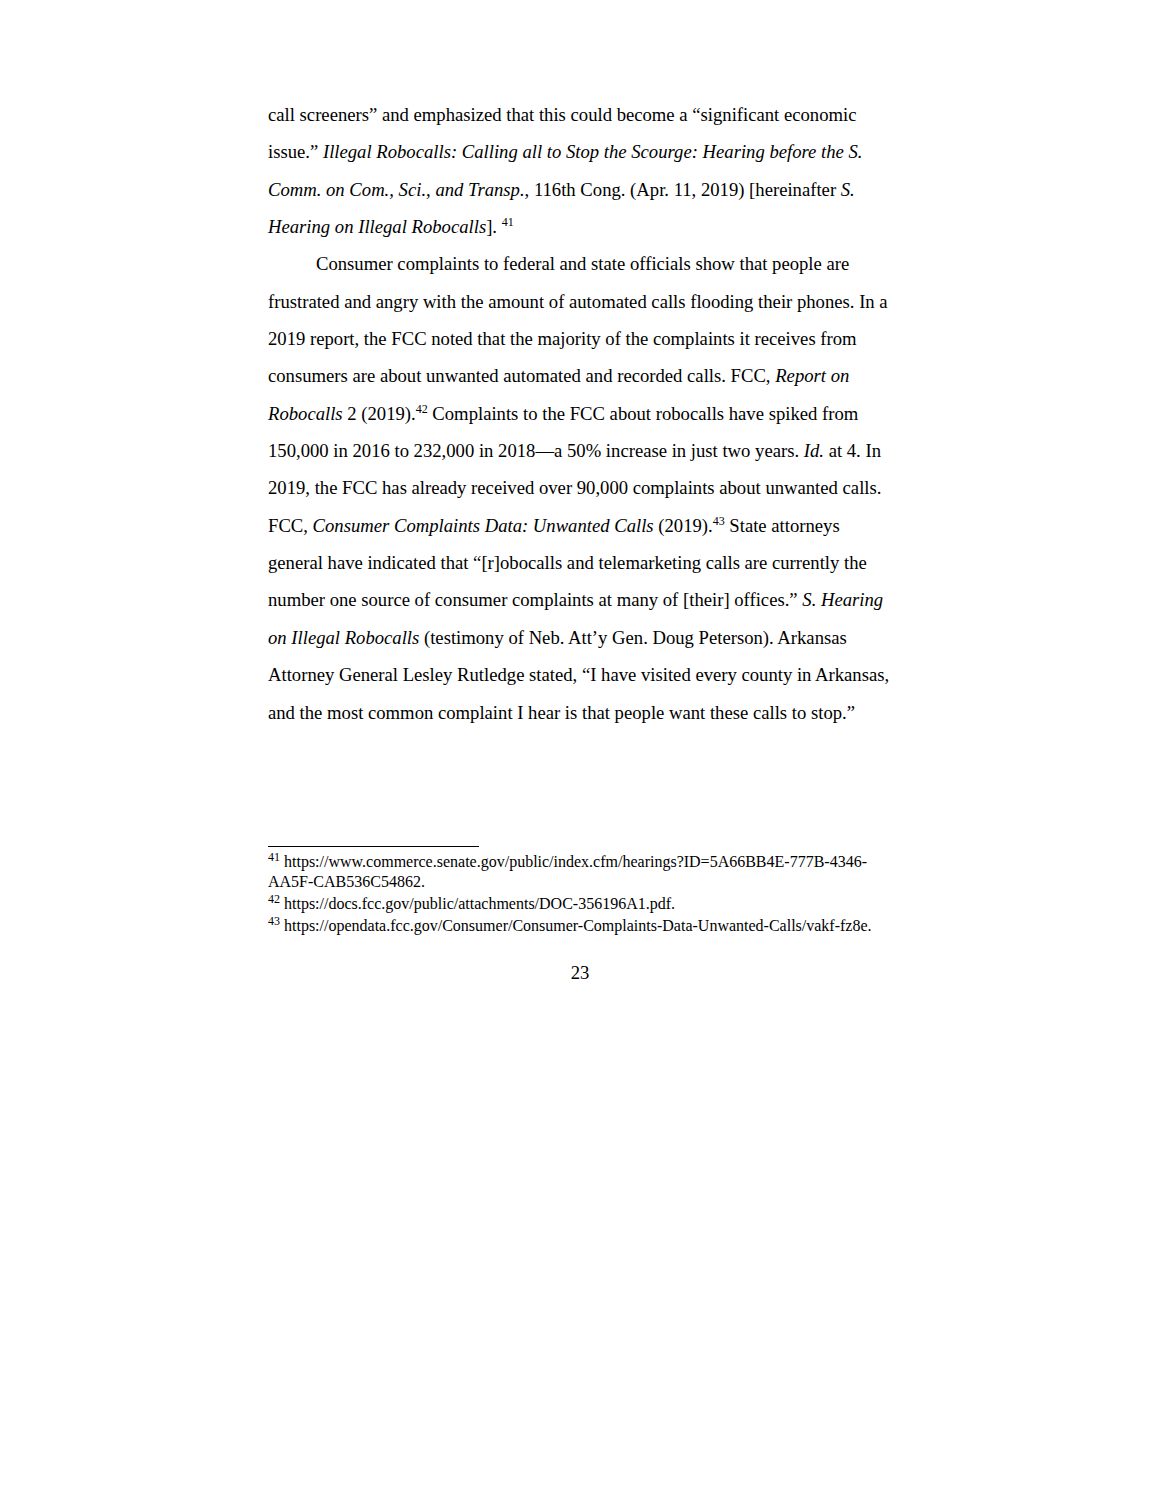call screeners” and emphasized that this could become a “significant economic issue.” Illegal Robocalls: Calling all to Stop the Scourge: Hearing before the S. Comm. on Com., Sci., and Transp., 116th Cong. (Apr. 11, 2019) [hereinafter S. Hearing on Illegal Robocalls]. 41
Consumer complaints to federal and state officials show that people are frustrated and angry with the amount of automated calls flooding their phones. In a 2019 report, the FCC noted that the majority of the complaints it receives from consumers are about unwanted automated and recorded calls. FCC, Report on Robocalls 2 (2019).42 Complaints to the FCC about robocalls have spiked from 150,000 in 2016 to 232,000 in 2018—a 50% increase in just two years. Id. at 4. In 2019, the FCC has already received over 90,000 complaints about unwanted calls. FCC, Consumer Complaints Data: Unwanted Calls (2019).43 State attorneys general have indicated that “[r]obocalls and telemarketing calls are currently the number one source of consumer complaints at many of [their] offices.” S. Hearing on Illegal Robocalls (testimony of Neb. Att’y Gen. Doug Peterson). Arkansas Attorney General Lesley Rutledge stated, “I have visited every county in Arkansas, and the most common complaint I hear is that people want these calls to stop.”
41 https://www.commerce.senate.gov/public/index.cfm/hearings?ID=5A66BB4E-777B-4346-AA5F-CAB536C54862.
42 https://docs.fcc.gov/public/attachments/DOC-356196A1.pdf.
43 https://opendata.fcc.gov/Consumer/Consumer-Complaints-Data-Unwanted-Calls/vakf-fz8e.
23